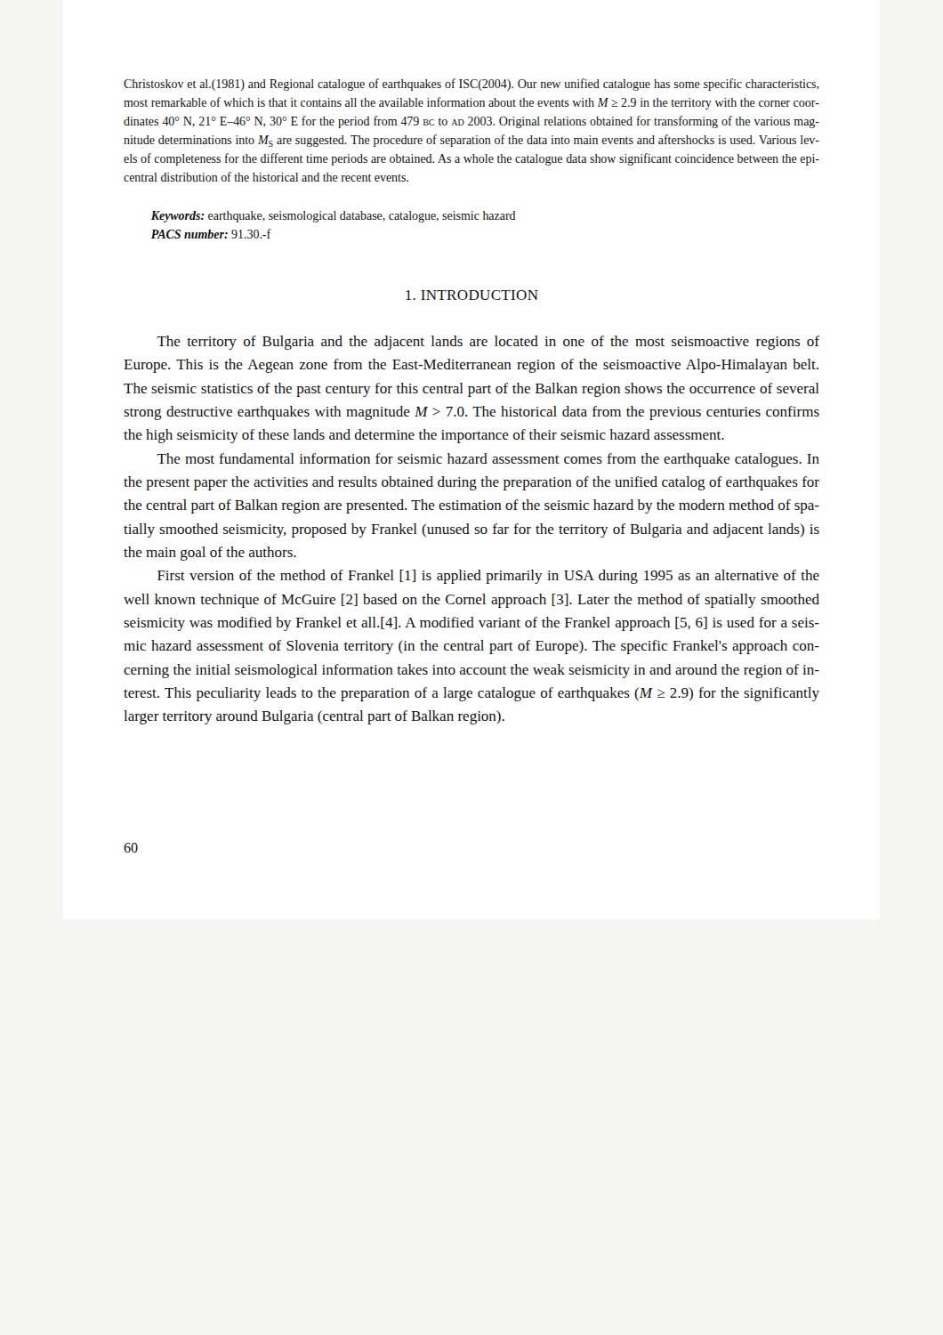Christoskov et al.(1981) and Regional catalogue of earthquakes of ISC(2004). Our new unified catalogue has some specific characteristics, most remarkable of which is that it contains all the available information about the events with M ≥ 2.9 in the territory with the corner coordinates 40° N, 21° E–46° N, 30° E for the period from 479 bc to ad 2003. Original relations obtained for transforming of the various magnitude determinations into MS are suggested. The procedure of separation of the data into main events and aftershocks is used. Various levels of completeness for the different time periods are obtained. As a whole the catalogue data show significant coincidence between the epicentral distribution of the historical and the recent events.
Keywords: earthquake, seismological database, catalogue, seismic hazard
PACS number: 91.30.-f
1. INTRODUCTION
The territory of Bulgaria and the adjacent lands are located in one of the most seismoactive regions of Europe. This is the Aegean zone from the East-Mediterranean region of the seismoactive Alpo-Himalayan belt. The seismic statistics of the past century for this central part of the Balkan region shows the occurrence of several strong destructive earthquakes with magnitude M > 7.0. The historical data from the previous centuries confirms the high seismicity of these lands and determine the importance of their seismic hazard assessment.
The most fundamental information for seismic hazard assessment comes from the earthquake catalogues. In the present paper the activities and results obtained during the preparation of the unified catalog of earthquakes for the central part of Balkan region are presented. The estimation of the seismic hazard by the modern method of spatially smoothed seismicity, proposed by Frankel (unused so far for the territory of Bulgaria and adjacent lands) is the main goal of the authors.
First version of the method of Frankel [1] is applied primarily in USA during 1995 as an alternative of the well known technique of McGuire [2] based on the Cornel approach [3]. Later the method of spatially smoothed seismicity was modified by Frankel et all.[4]. A modified variant of the Frankel approach [5, 6] is used for a seismic hazard assessment of Slovenia territory (in the central part of Europe). The specific Frankel's approach concerning the initial seismological information takes into account the weak seismicity in and around the region of interest. This peculiarity leads to the preparation of a large catalogue of earthquakes (M ≥ 2.9) for the significantly larger territory around Bulgaria (central part of Balkan region).
60